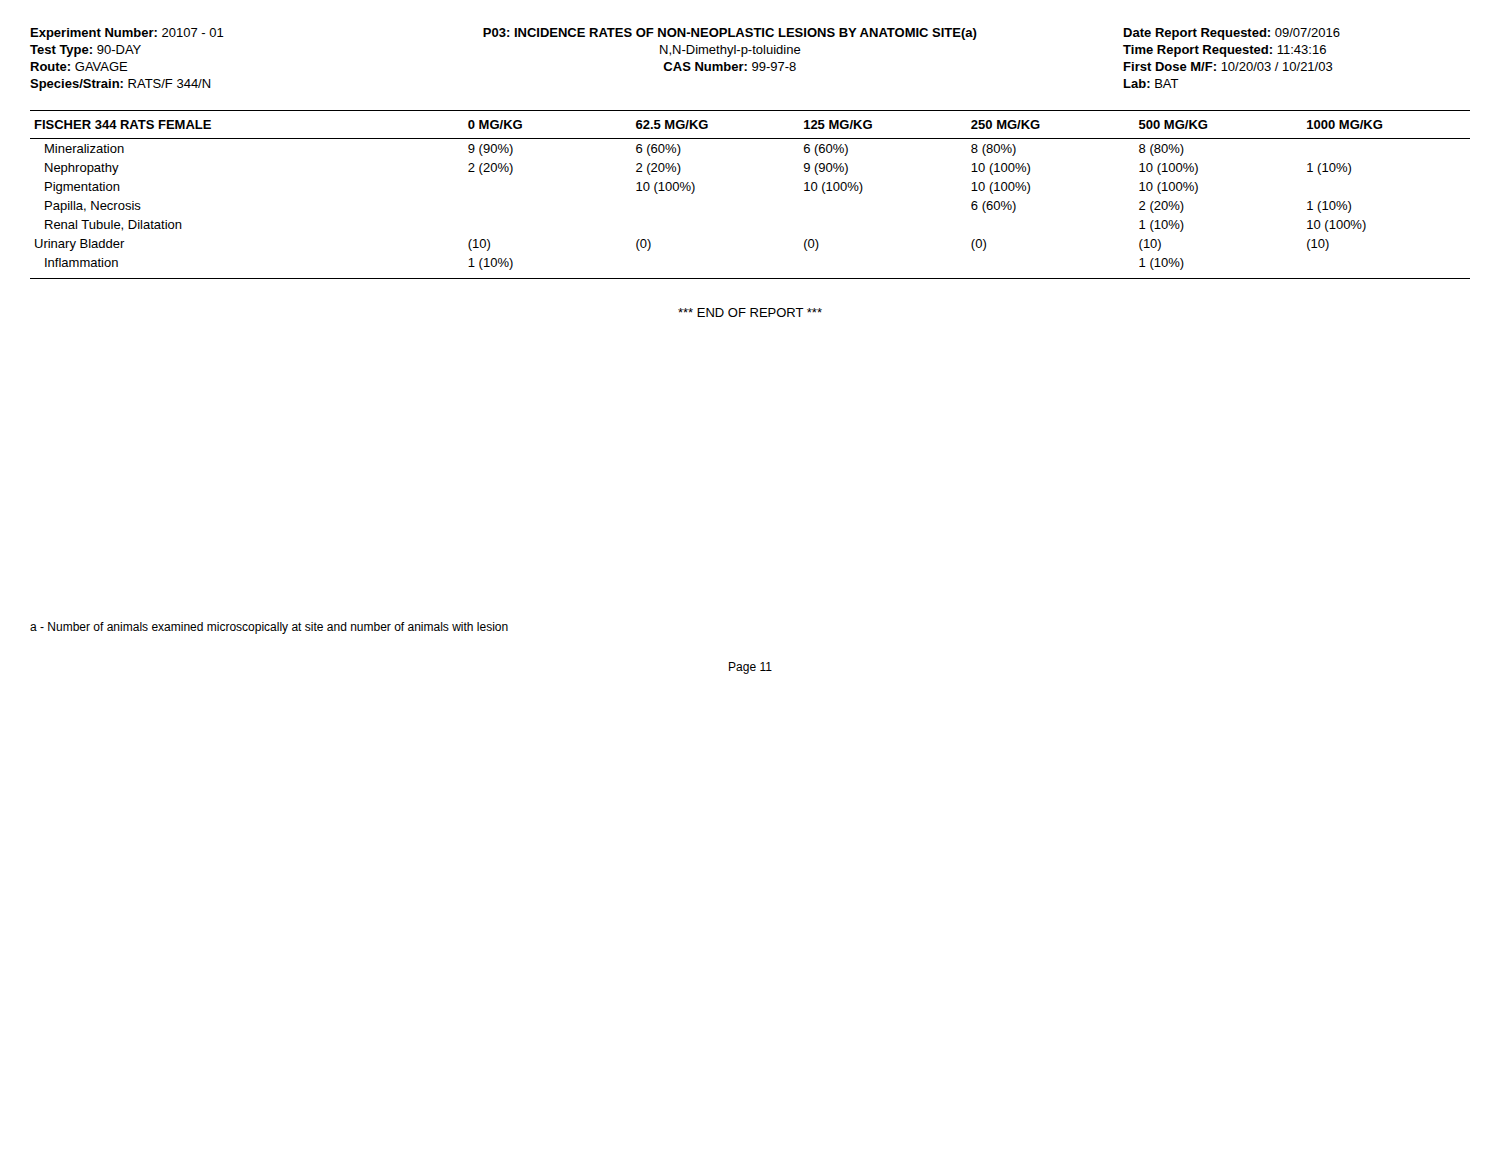| Experiment Number: 20107 - 01 | P03: INCIDENCE RATES OF NON-NEOPLASTIC LESIONS BY ANATOMIC SITE(a) | Date Report Requested: 09/07/2016 |
| Test Type: 90-DAY | N,N-Dimethyl-p-toluidine | Time Report Requested: 11:43:16 |
| Route: GAVAGE | CAS Number: 99-97-8 | First Dose M/F: 10/20/03 / 10/21/03 |
| Species/Strain: RATS/F 344/N | | Lab: BAT |
| FISCHER 344 RATS FEMALE | 0 MG/KG | 62.5 MG/KG | 125 MG/KG | 250 MG/KG | 500 MG/KG | 1000 MG/KG |
| --- | --- | --- | --- | --- | --- | --- |
| Mineralization | 9 (90%) | 6 (60%) | 6 (60%) | 8 (80%) | 8 (80%) | |
| Nephropathy | 2 (20%) | 2 (20%) | 9 (90%) | 10 (100%) | 10 (100%) | 1 (10%) |
| Pigmentation | | 10 (100%) | 10 (100%) | 10 (100%) | 10 (100%) | |
| Papilla, Necrosis | | | | 6 (60%) | 2 (20%) | 1 (10%) |
| Renal Tubule, Dilatation | | | | | 1 (10%) | 10 (100%) |
| Urinary Bladder | (10) | (0) | (0) | (0) | (10) | (10) |
| Inflammation | 1 (10%) | | | | 1 (10%) | |
*** END OF REPORT ***
a - Number of animals examined microscopically at site and number of animals with lesion
Page 11